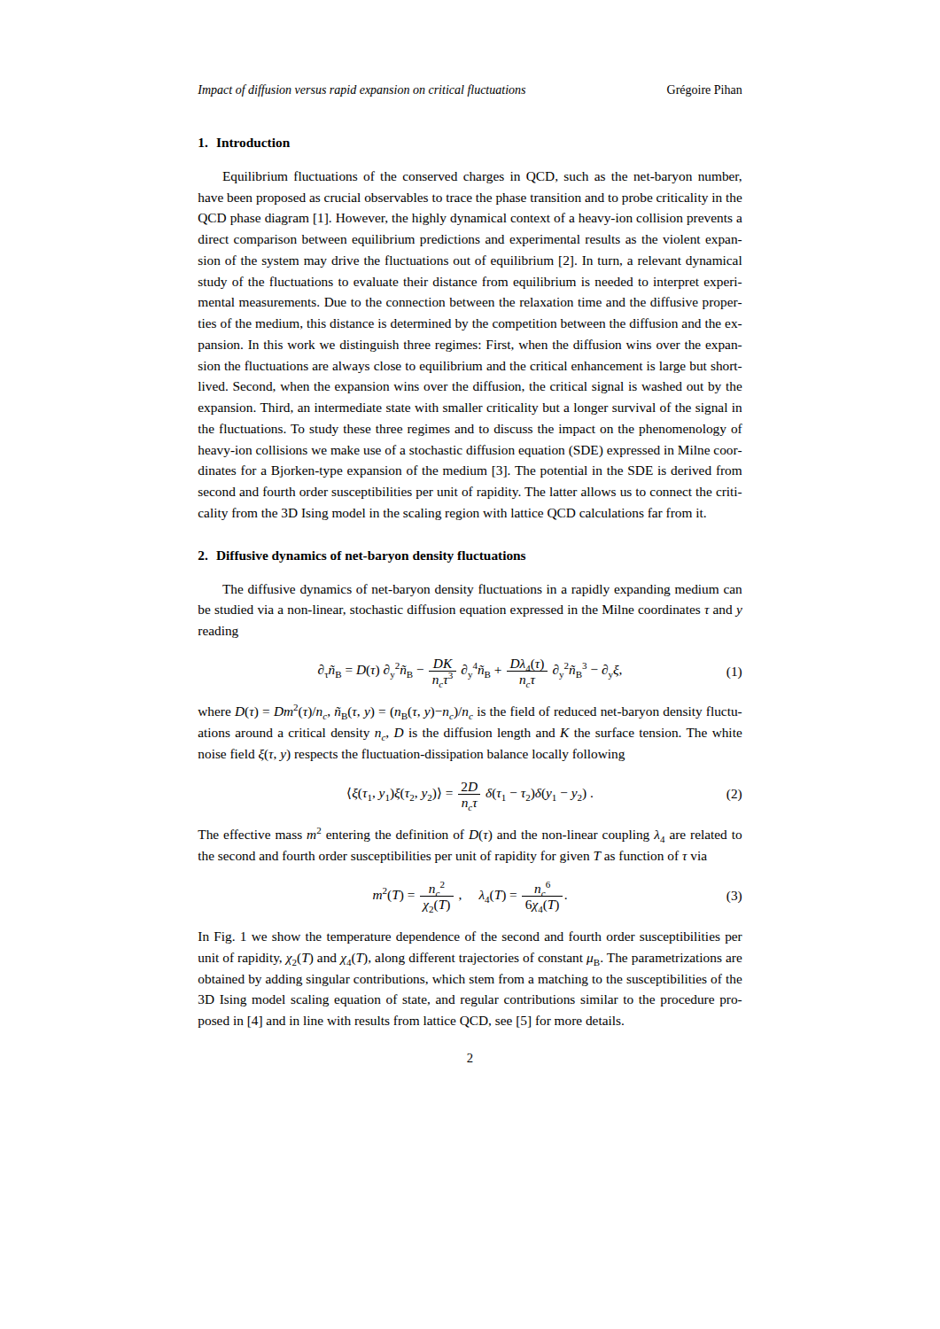Impact of diffusion versus rapid expansion on critical fluctuations Grégoire Pihan
1. Introduction
Equilibrium fluctuations of the conserved charges in QCD, such as the net-baryon number, have been proposed as crucial observables to trace the phase transition and to probe criticality in the QCD phase diagram [1]. However, the highly dynamical context of a heavy-ion collision prevents a direct comparison between equilibrium predictions and experimental results as the violent expansion of the system may drive the fluctuations out of equilibrium [2]. In turn, a relevant dynamical study of the fluctuations to evaluate their distance from equilibrium is needed to interpret experimental measurements. Due to the connection between the relaxation time and the diffusive properties of the medium, this distance is determined by the competition between the diffusion and the expansion. In this work we distinguish three regimes: First, when the diffusion wins over the expansion the fluctuations are always close to equilibrium and the critical enhancement is large but short-lived. Second, when the expansion wins over the diffusion, the critical signal is washed out by the expansion. Third, an intermediate state with smaller criticality but a longer survival of the signal in the fluctuations. To study these three regimes and to discuss the impact on the phenomenology of heavy-ion collisions we make use of a stochastic diffusion equation (SDE) expressed in Milne coordinates for a Bjorken-type expansion of the medium [3]. The potential in the SDE is derived from second and fourth order susceptibilities per unit of rapidity. The latter allows us to connect the criticality from the 3D Ising model in the scaling region with lattice QCD calculations far from it.
2. Diffusive dynamics of net-baryon density fluctuations
The diffusive dynamics of net-baryon density fluctuations in a rapidly expanding medium can be studied via a non-linear, stochastic diffusion equation expressed in the Milne coordinates τ and y reading
∂τñB = D(τ) ∂y2ñB − DK ncτ3 ∂y4ñB + Dλ4(τ) ncτ ∂y2ñB3 − ∂yξ,
(1)
where D(τ) = Dm2(τ)/nc, ñB(τ, y) = (nB(τ, y)−nc)/nc is the field of reduced net-baryon density fluctuations around a critical density nc, D is the diffusion length and K the surface tension. The white noise field ξ(τ, y) respects the fluctuation-dissipation balance locally following
⟨ξ(τ1, y1)ξ(τ2, y2)⟩ = 2D ncτ δ(τ1 − τ2)δ(y1 − y2) .
(2)
The effective mass m2 entering the definition of D(τ) and the non-linear coupling λ4 are related to the second and fourth order susceptibilities per unit of rapidity for given T as function of τ via
m2(T) = nc2 χ2(T) , λ4(T) = nc66χ4(T).
(3)
In Fig. 1 we show the temperature dependence of the second and fourth order susceptibilities per unit of rapidity, χ2(T) and χ4(T), along different trajectories of constant μB. The parametrizations are obtained by adding singular contributions, which stem from a matching to the susceptibilities of the 3D Ising model scaling equation of state, and regular contributions similar to the procedure proposed in [4] and in line with results from lattice QCD, see [5] for more details.
2